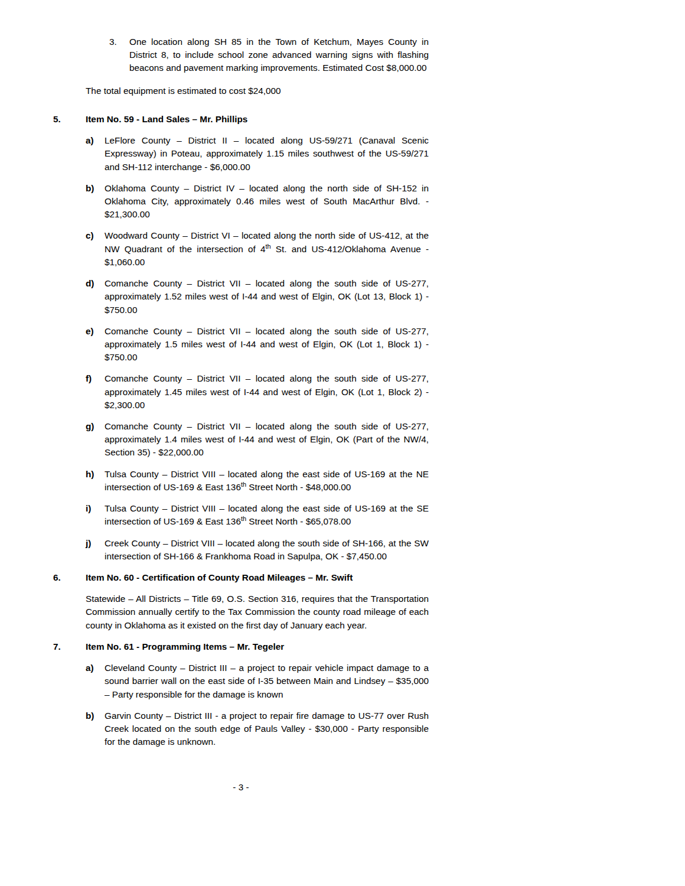3.
One location along SH 85 in the Town of Ketchum, Mayes County in District 8, to include school zone advanced warning signs with flashing beacons and pavement marking improvements. Estimated Cost $8,000.00
The total equipment is estimated to cost $24,000
5.
Item No. 59 - Land Sales – Mr. Phillips
a)
LeFlore County – District II – located along US-59/271 (Canaval Scenic Expressway) in Poteau, approximately 1.15 miles southwest of the US-59/271 and SH-112 interchange - $6,000.00
b)
Oklahoma County – District IV – located along the north side of SH-152 in Oklahoma City, approximately 0.46 miles west of South MacArthur Blvd. - $21,300.00
c)
Woodward County – District VI – located along the north side of US-412, at the NW Quadrant of the intersection of 4th St. and US-412/Oklahoma Avenue - $1,060.00
d)
Comanche County – District VII – located along the south side of US-277, approximately 1.52 miles west of I-44 and west of Elgin, OK (Lot 13, Block 1) - $750.00
e)
Comanche County – District VII – located along the south side of US-277, approximately 1.5 miles west of I-44 and west of Elgin, OK (Lot 1, Block 1) - $750.00
f)
Comanche County – District VII – located along the south side of US-277, approximately 1.45 miles west of I-44 and west of Elgin, OK (Lot 1, Block 2) - $2,300.00
g)
Comanche County – District VII – located along the south side of US-277, approximately 1.4 miles west of I-44 and west of Elgin, OK (Part of the NW/4, Section 35) - $22,000.00
h)
Tulsa County – District VIII – located along the east side of US-169 at the NE intersection of US-169 & East 136th Street North - $48,000.00
i)
Tulsa County – District VIII – located along the east side of US-169 at the SE intersection of US-169 & East 136th Street North - $65,078.00
j)
Creek County – District VIII – located along the south side of SH-166, at the SW intersection of SH-166 & Frankhoma Road in Sapulpa, OK - $7,450.00
6.
Item No. 60 - Certification of County Road Mileages – Mr. Swift
Statewide – All Districts – Title 69, O.S. Section 316, requires that the Transportation Commission annually certify to the Tax Commission the county road mileage of each county in Oklahoma as it existed on the first day of January each year.
7.
Item No. 61 - Programming Items – Mr. Tegeler
a)
Cleveland County – District III – a project to repair vehicle impact damage to a sound barrier wall on the east side of I-35 between Main and Lindsey – $35,000 – Party responsible for the damage is known
b)
Garvin County – District III - a project to repair fire damage to US-77 over Rush Creek located on the south edge of Pauls Valley - $30,000 - Party responsible for the damage is unknown.
- 3 -